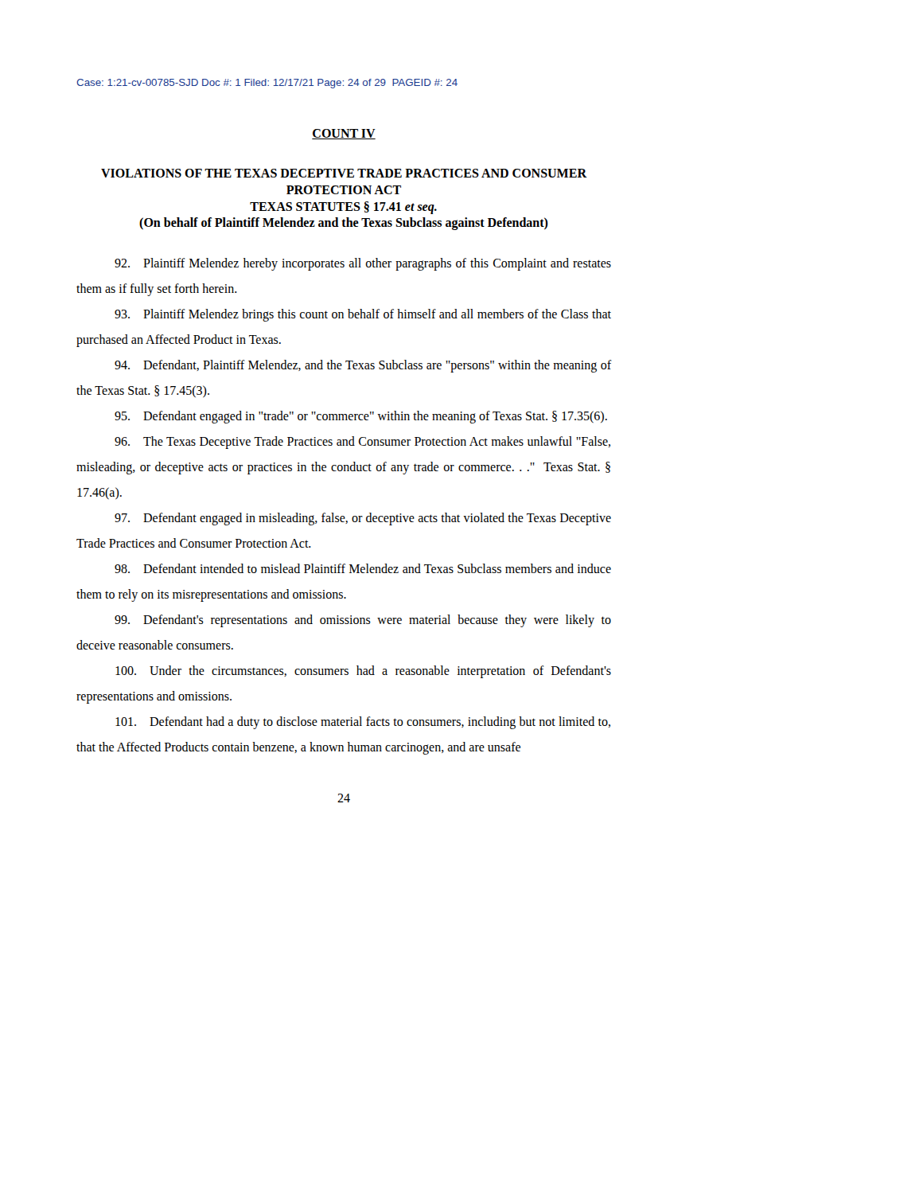Case: 1:21-cv-00785-SJD Doc #: 1 Filed: 12/17/21 Page: 24 of 29 PAGEID #: 24
COUNT IV
VIOLATIONS OF THE TEXAS DECEPTIVE TRADE PRACTICES AND CONSUMER
PROTECTION ACT
TEXAS STATUTES § 17.41 et seq.
(On behalf of Plaintiff Melendez and the Texas Subclass against Defendant)
92. Plaintiff Melendez hereby incorporates all other paragraphs of this Complaint and restates them as if fully set forth herein.
93. Plaintiff Melendez brings this count on behalf of himself and all members of the Class that purchased an Affected Product in Texas.
94. Defendant, Plaintiff Melendez, and the Texas Subclass are "persons" within the meaning of the Texas Stat. § 17.45(3).
95. Defendant engaged in "trade" or "commerce" within the meaning of Texas Stat. § 17.35(6).
96. The Texas Deceptive Trade Practices and Consumer Protection Act makes unlawful "False, misleading, or deceptive acts or practices in the conduct of any trade or commerce. . ." Texas Stat. § 17.46(a).
97. Defendant engaged in misleading, false, or deceptive acts that violated the Texas Deceptive Trade Practices and Consumer Protection Act.
98. Defendant intended to mislead Plaintiff Melendez and Texas Subclass members and induce them to rely on its misrepresentations and omissions.
99. Defendant's representations and omissions were material because they were likely to deceive reasonable consumers.
100. Under the circumstances, consumers had a reasonable interpretation of Defendant's representations and omissions.
101. Defendant had a duty to disclose material facts to consumers, including but not limited to, that the Affected Products contain benzene, a known human carcinogen, and are unsafe
24